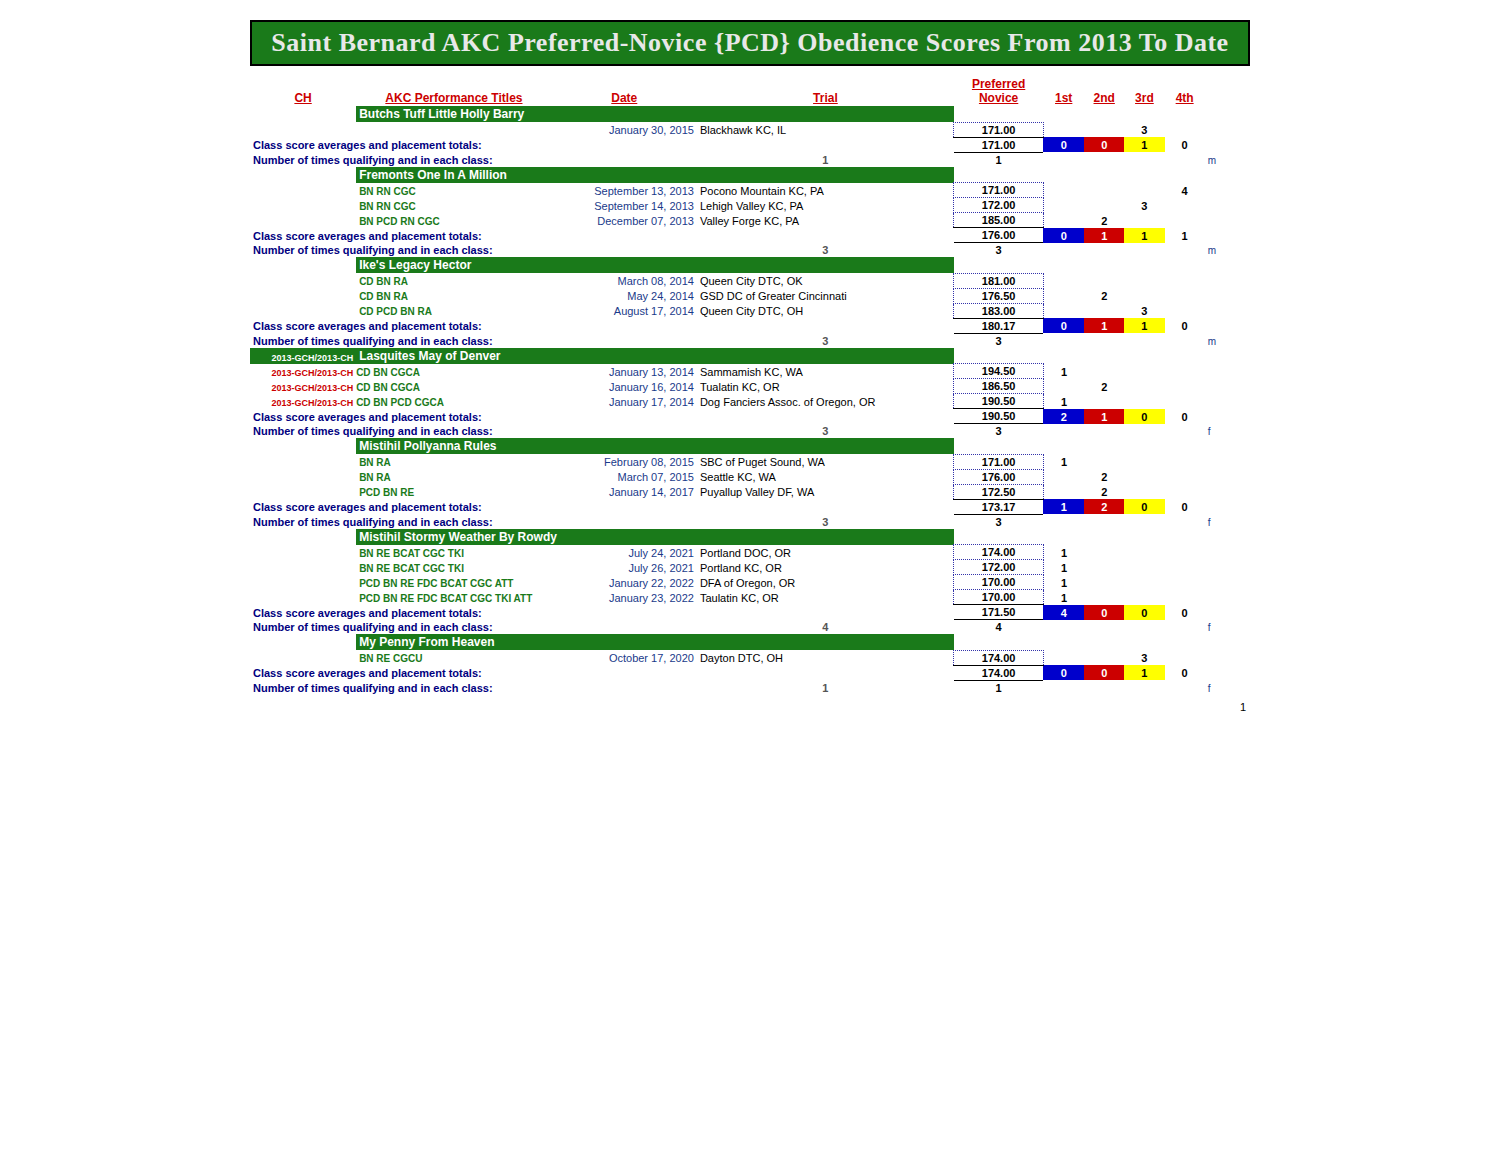Saint Bernard AKC Preferred-Novice {PCD} Obedience Scores From 2013 To Date
| CH | AKC Performance Titles | Date | Trial | Preferred Novice | 1st | 2nd | 3rd | 4th | |
| | Butchs Tuff Little Holly Barry | | | | | | |
| | | January 30, 2015 | Blackhawk KC, IL | 171.00 | | | 3 | | |
| Class score averages and placement totals: | | 171.00 | 0 | 0 | 1 | 0 | |
| Number of times qualifying and in each class: | 1 | 1 | | | | | m |
| | Fremonts One In A Million | | | | | | |
| | BN RN CGC | September 13, 2013 | Pocono Mountain KC, PA | 171.00 | | | | 4 | |
| | BN RN CGC | September 14, 2013 | Lehigh Valley KC, PA | 172.00 | | | 3 | | |
| | BN PCD RN CGC | December 07, 2013 | Valley Forge KC, PA | 185.00 | | 2 | | | |
| Class score averages and placement totals: | | 176.00 | 0 | 1 | 1 | 1 | |
| Number of times qualifying and in each class: | 3 | 3 | | | | | m |
| | Ike's Legacy Hector | | | | | | |
| | CD BN RA | March 08, 2014 | Queen City DTC, OK | 181.00 | | | | | |
| | CD BN RA | May 24, 2014 | GSD DC of Greater Cincinnati | 176.50 | | 2 | | | |
| | CD PCD BN RA | August 17, 2014 | Queen City DTC, OH | 183.00 | | | 3 | | |
| Class score averages and placement totals: | | 180.17 | 0 | 1 | 1 | 0 | |
| Number of times qualifying and in each class: | 3 | 3 | | | | | m |
| 2013-GCH/2013-CH | Lasquites May of Denver | | | | | | |
| 2013-GCH/2013-CH | CD BN CGCA | January 13, 2014 | Sammamish KC, WA | 194.50 | 1 | | | | |
| 2013-GCH/2013-CH | CD BN CGCA | January 16, 2014 | Tualatin KC, OR | 186.50 | | 2 | | | |
| 2013-GCH/2013-CH | CD BN PCD CGCA | January 17, 2014 | Dog Fanciers Assoc. of Oregon, OR | 190.50 | 1 | | | | |
| Class score averages and placement totals: | | 190.50 | 2 | 1 | 0 | 0 | |
| Number of times qualifying and in each class: | 3 | 3 | | | | | f |
| | Mistihil Pollyanna Rules | | | | | | |
| | BN RA | February 08, 2015 | SBC of Puget Sound, WA | 171.00 | 1 | | | | |
| | BN RA | March 07, 2015 | Seattle KC, WA | 176.00 | | 2 | | | |
| | PCD BN RE | January 14, 2017 | Puyallup Valley DF, WA | 172.50 | | 2 | | | |
| Class score averages and placement totals: | | 173.17 | 1 | 2 | 0 | 0 | |
| Number of times qualifying and in each class: | 3 | 3 | | | | | f |
| | Mistihil Stormy Weather By Rowdy | | | | | | |
| | BN RE BCAT CGC TKI | July 24, 2021 | Portland DOC, OR | 174.00 | 1 | | | | |
| | BN RE BCAT CGC TKI | July 26, 2021 | Portland KC, OR | 172.00 | 1 | | | | |
| | PCD BN RE FDC BCAT CGC ATT | January 22, 2022 | DFA of Oregon, OR | 170.00 | 1 | | | | |
| | PCD BN RE FDC BCAT CGC TKI ATT | January 23, 2022 | Taulatin KC, OR | 170.00 | 1 | | | | |
| Class score averages and placement totals: | | 171.50 | 4 | 0 | 0 | 0 | |
| Number of times qualifying and in each class: | 4 | 4 | | | | | f |
| | My Penny From Heaven | | | | | | |
| | BN RE CGCU | October 17, 2020 | Dayton DTC, OH | 174.00 | | | 3 | | |
| Class score averages and placement totals: | | 174.00 | 0 | 0 | 1 | 0 | |
| Number of times qualifying and in each class: | 1 | 1 | | | | | f |
1